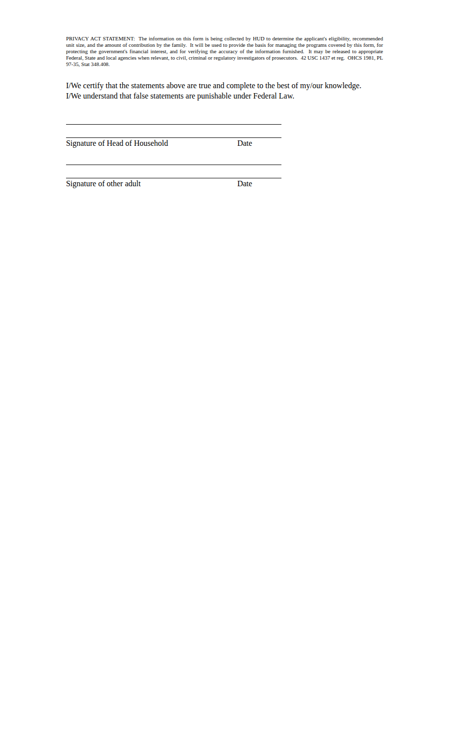PRIVACY ACT STATEMENT: The information on this form is being collected by HUD to determine the applicant's eligibility, recommended unit size, and the amount of contribution by the family. It will be used to provide the basis for managing the programs covered by this form, for protecting the government's financial interest, and for verifying the accuracy of the information furnished. It may be released to appropriate Federal, State and local agencies when relevant, to civil, criminal or regulatory investigators of prosecutors. 42 USC 1437 et reg. OHCS 1981, PL 97-35, Stat 348.408.
I/We certify that the statements above are true and complete to the best of my/our knowledge. I/We understand that false statements are punishable under Federal Law.
Signature of Head of Household Date
Signature of other adult Date